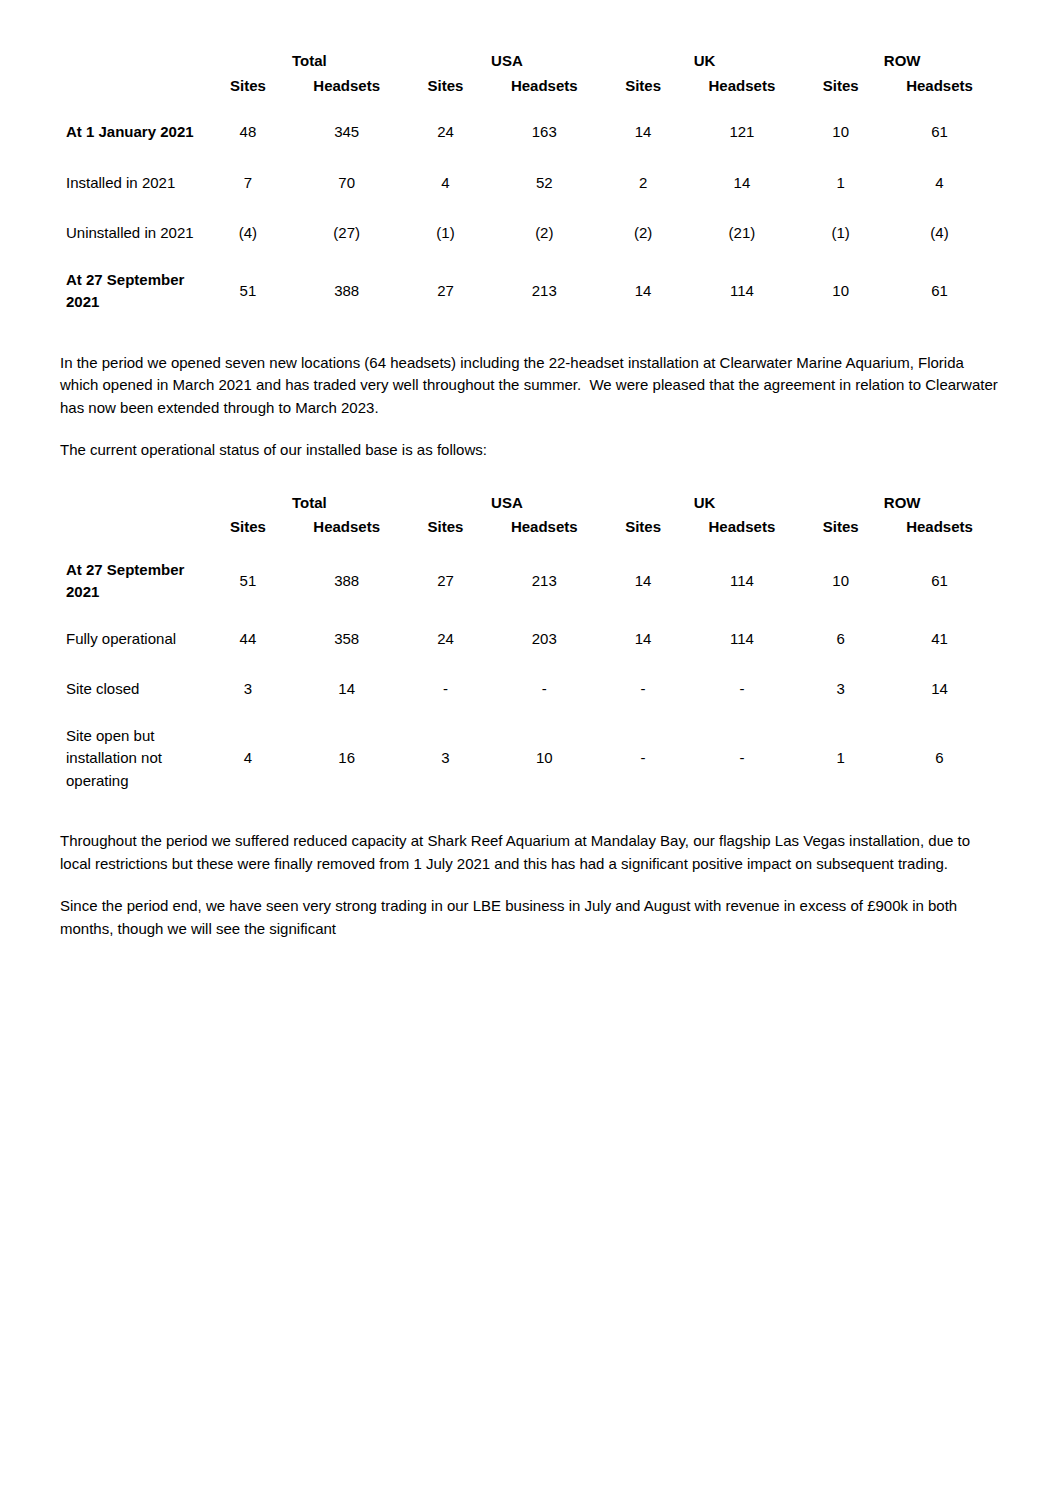| | Total | USA | UK | ROW |
| --- | --- | --- | --- | --- |
| | Sites | Headsets | Sites | Headsets | Sites | Headsets | Sites | Headsets |
| At 1 January 2021 | 48 | 345 | 24 | 163 | 14 | 121 | 10 | 61 |
| Installed in 2021 | 7 | 70 | 4 | 52 | 2 | 14 | 1 | 4 |
| Uninstalled in 2021 | (4) | (27) | (1) | (2) | (2) | (21) | (1) | (4) |
| At 27 September 2021 | 51 | 388 | 27 | 213 | 14 | 114 | 10 | 61 |
In the period we opened seven new locations (64 headsets) including the 22-headset installation at Clearwater Marine Aquarium, Florida which opened in March 2021 and has traded very well throughout the summer. We were pleased that the agreement in relation to Clearwater has now been extended through to March 2023.
The current operational status of our installed base is as follows:
| | Total | USA | UK | ROW |
| --- | --- | --- | --- | --- |
| | Sites | Headsets | Sites | Headsets | Sites | Headsets | Sites | Headsets |
| At 27 September 2021 | 51 | 388 | 27 | 213 | 14 | 114 | 10 | 61 |
| Fully operational | 44 | 358 | 24 | 203 | 14 | 114 | 6 | 41 |
| Site closed | 3 | 14 | - | - | - | - | 3 | 14 |
| Site open but installation not operating | 4 | 16 | 3 | 10 | - | - | 1 | 6 |
Throughout the period we suffered reduced capacity at Shark Reef Aquarium at Mandalay Bay, our flagship Las Vegas installation, due to local restrictions but these were finally removed from 1 July 2021 and this has had a significant positive impact on subsequent trading.
Since the period end, we have seen very strong trading in our LBE business in July and August with revenue in excess of £900k in both months, though we will see the significant